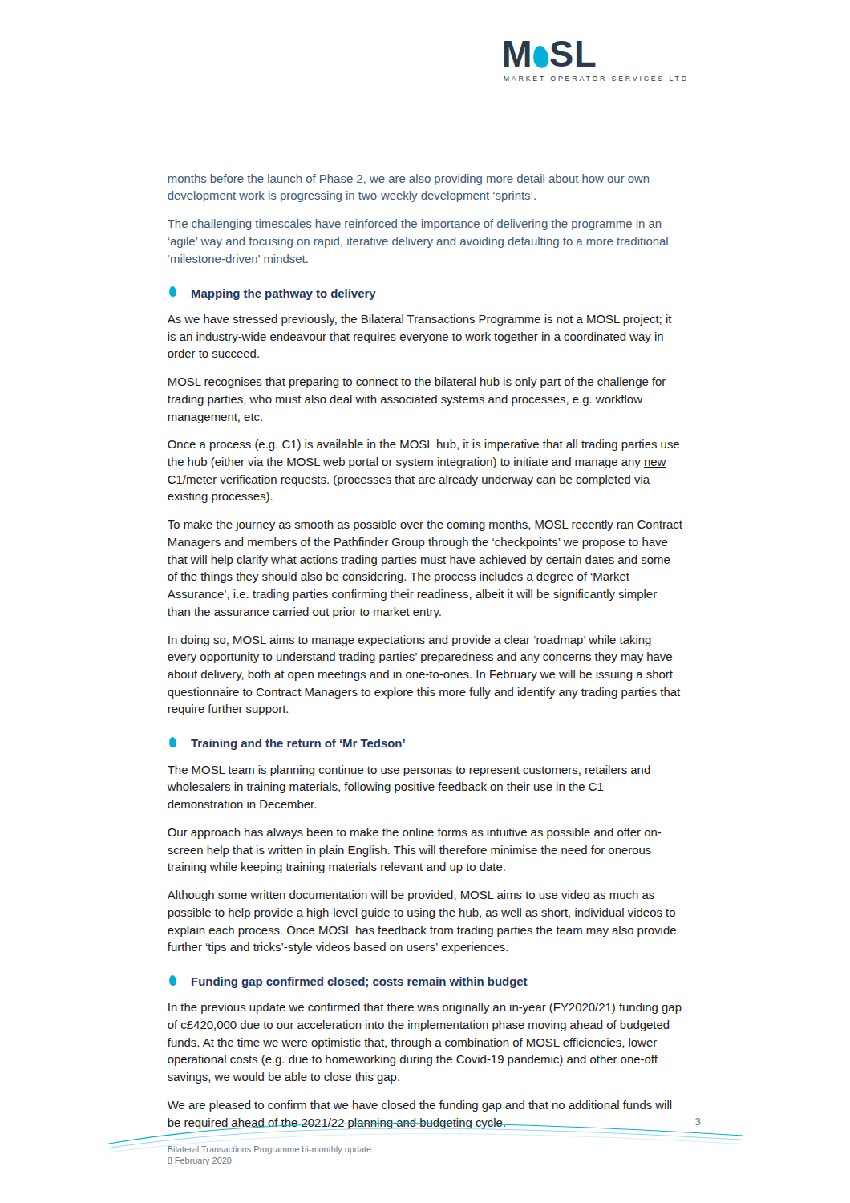M SL
MARKET OPERATOR SERVICES LTD
months before the launch of Phase 2, we are also providing more detail about how our own development work is progressing in two-weekly development ‘sprints’.
The challenging timescales have reinforced the importance of delivering the programme in an ‘agile’ way and focusing on rapid, iterative delivery and avoiding defaulting to a more traditional ‘milestone-driven’ mindset.
Mapping the pathway to delivery
As we have stressed previously, the Bilateral Transactions Programme is not a MOSL project; it is an industry-wide endeavour that requires everyone to work together in a coordinated way in order to succeed.
MOSL recognises that preparing to connect to the bilateral hub is only part of the challenge for trading parties, who must also deal with associated systems and processes, e.g. workflow management, etc.
Once a process (e.g. C1) is available in the MOSL hub, it is imperative that all trading parties use the hub (either via the MOSL web portal or system integration) to initiate and manage any new C1/meter verification requests. (processes that are already underway can be completed via existing processes).
To make the journey as smooth as possible over the coming months, MOSL recently ran Contract Managers and members of the Pathfinder Group through the ‘checkpoints’ we propose to have that will help clarify what actions trading parties must have achieved by certain dates and some of the things they should also be considering. The process includes a degree of ‘Market Assurance’, i.e. trading parties confirming their readiness, albeit it will be significantly simpler than the assurance carried out prior to market entry.
In doing so, MOSL aims to manage expectations and provide a clear ‘roadmap’ while taking every opportunity to understand trading parties’ preparedness and any concerns they may have about delivery, both at open meetings and in one-to-ones. In February we will be issuing a short questionnaire to Contract Managers to explore this more fully and identify any trading parties that require further support.
Training and the return of ‘Mr Tedson’
The MOSL team is planning continue to use personas to represent customers, retailers and wholesalers in training materials, following positive feedback on their use in the C1 demonstration in December.
Our approach has always been to make the online forms as intuitive as possible and offer on-screen help that is written in plain English. This will therefore minimise the need for onerous training while keeping training materials relevant and up to date.
Although some written documentation will be provided, MOSL aims to use video as much as possible to help provide a high-level guide to using the hub, as well as short, individual videos to explain each process. Once MOSL has feedback from trading parties the team may also provide further ‘tips and tricks’-style videos based on users’ experiences.
Funding gap confirmed closed; costs remain within budget
In the previous update we confirmed that there was originally an in-year (FY2020/21) funding gap of c£420,000 due to our acceleration into the implementation phase moving ahead of budgeted funds. At the time we were optimistic that, through a combination of MOSL efficiencies, lower operational costs (e.g. due to homeworking during the Covid-19 pandemic) and other one-off savings, we would be able to close this gap.
We are pleased to confirm that we have closed the funding gap and that no additional funds will be required ahead of the 2021/22 planning and budgeting cycle.
3
Bilateral Transactions Programme bi-monthly update
8 February 2020